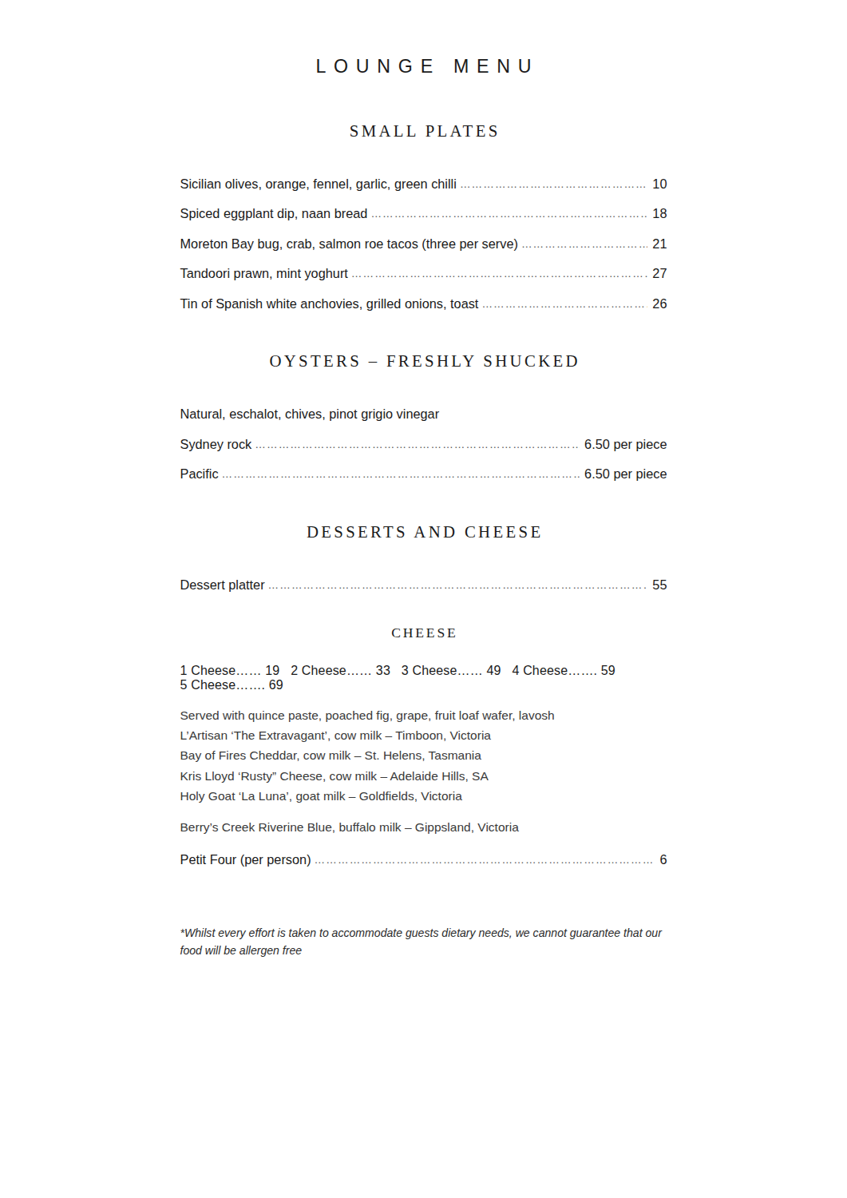LOUNGE MENU
SMALL PLATES
Sicilian olives, orange, fennel, garlic, green chilli ……………………………………………………………………………… 10
Spiced eggplant dip, naan bread ………………………………………………………………………………………………… 18
Moreton Bay bug, crab, salmon roe tacos (three per serve) …………………………………………… 21
Tandoori prawn, mint yoghurt ……………………………………………………………………………………………… 27
Tin of Spanish white anchovies, grilled onions, toast ………………………………………………… 26
OYSTERS – FRESHLY SHUCKED
Natural, eschalot, chives, pinot grigio vinegar
Sydney rock ……………………………………………………………………………………………………………………… 6.50 per piece
Pacific …………………………………………………………………………………………………………………………………… 6.50 per piece
DESSERTS AND CHEESE
Dessert platter ………………………………………………………………………………………………………………………………… 55
CHEESE
1 Cheese…… 19 2 Cheese…… 33 3 Cheese…… 49 4 Cheese……. 59 5 Cheese……. 69
Served with quince paste, poached fig, grape, fruit loaf wafer, lavosh
L’Artisan ‘The Extravagant’, cow milk – Timboon, Victoria
Bay of Fires Cheddar, cow milk – St. Helens, Tasmania
Kris Lloyd ‘Rusty” Cheese, cow milk – Adelaide Hills, SA
Holy Goat ‘La Luna’, goat milk – Goldfields, Victoria Berry’s Creek Riverine Blue, buffalo milk – Gippsland, Victoria
Petit Four (per person) ……………………………………………………………………………………………………………… 6
*Whilst every effort is taken to accommodate guests dietary needs, we cannot guarantee that our food will be allergen free